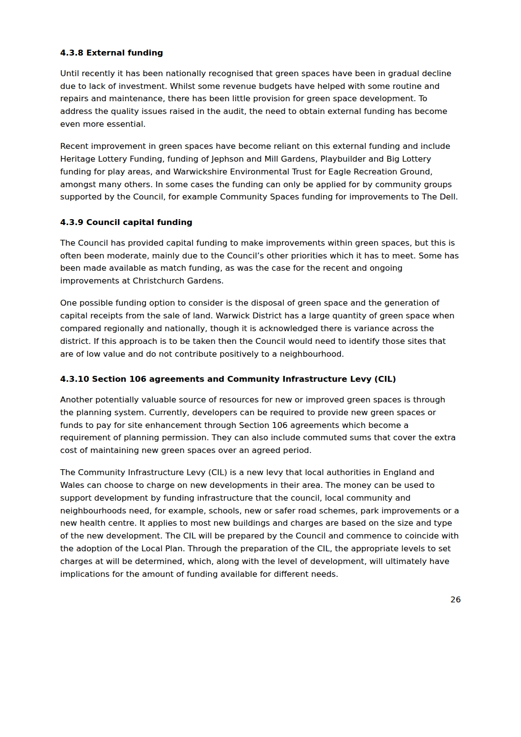4.3.8 External funding
Until recently it has been nationally recognised that green spaces have been in gradual decline due to lack of investment. Whilst some revenue budgets have helped with some routine and repairs and maintenance, there has been little provision for green space development. To address the quality issues raised in the audit, the need to obtain external funding has become even more essential.
Recent improvement in green spaces have become reliant on this external funding and include Heritage Lottery Funding, funding of Jephson and Mill Gardens, Playbuilder and Big Lottery funding for play areas, and Warwickshire Environmental Trust for Eagle Recreation Ground, amongst many others. In some cases the funding can only be applied for by community groups supported by the Council, for example Community Spaces funding for improvements to The Dell.
4.3.9 Council capital funding
The Council has provided capital funding to make improvements within green spaces, but this is often been moderate, mainly due to the Council’s other priorities which it has to meet. Some has been made available as match funding, as was the case for the recent and ongoing improvements at Christchurch Gardens.
One possible funding option to consider is the disposal of green space and the generation of capital receipts from the sale of land. Warwick District has a large quantity of green space when compared regionally and nationally, though it is acknowledged there is variance across the district. If this approach is to be taken then the Council would need to identify those sites that are of low value and do not contribute positively to a neighbourhood.
4.3.10 Section 106 agreements and Community Infrastructure Levy (CIL)
Another potentially valuable source of resources for new or improved green spaces is through the planning system. Currently, developers can be required to provide new green spaces or funds to pay for site enhancement through Section 106 agreements which become a requirement of planning permission. They can also include commuted sums that cover the extra cost of maintaining new green spaces over an agreed period.
The Community Infrastructure Levy (CIL) is a new levy that local authorities in England and Wales can choose to charge on new developments in their area. The money can be used to support development by funding infrastructure that the council, local community and neighbourhoods need, for example, schools, new or safer road schemes, park improvements or a new health centre. It applies to most new buildings and charges are based on the size and type of the new development. The CIL will be prepared by the Council and commence to coincide with the adoption of the Local Plan. Through the preparation of the CIL, the appropriate levels to set charges at will be determined, which, along with the level of development, will ultimately have implications for the amount of funding available for different needs.
26